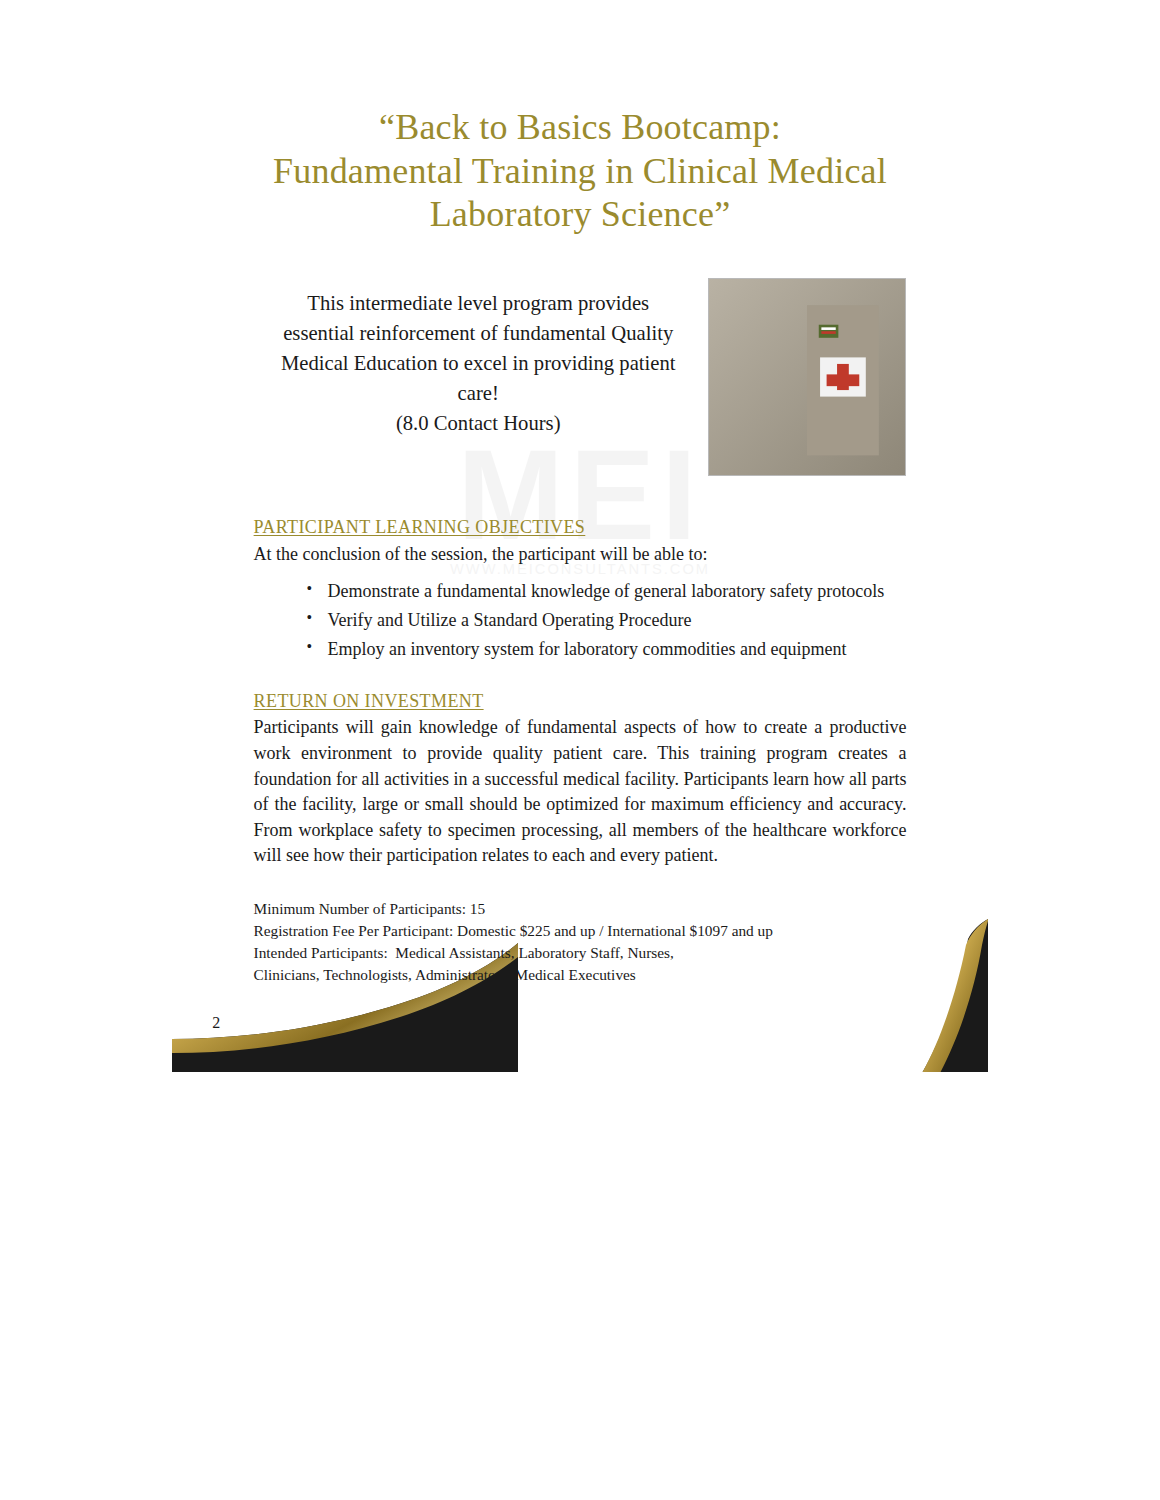MEI
WWW.MEICONSULTANTS.COM
“Back to Basics Bootcamp:
Fundamental Training in Clinical Medical
Laboratory Science”
This intermediate level program provides essential reinforcement of fundamental Quality Medical Education to excel in providing patient care!
(8.0 Contact Hours)
PARTICIPANT LEARNING OBJECTIVES
At the conclusion of the session, the participant will be able to:
Demonstrate a fundamental knowledge of general laboratory safety protocols
Verify and Utilize a Standard Operating Procedure
Employ an inventory system for laboratory commodities and equipment
RETURN ON INVESTMENT
Participants will gain knowledge of fundamental aspects of how to create a productive work environment to provide quality patient care. This training program creates a foundation for all activities in a successful medical facility. Participants learn how all parts of the facility, large or small should be optimized for maximum efficiency and accuracy. From workplace safety to specimen processing, all members of the healthcare workforce will see how their participation relates to each and every patient.
Minimum Number of Participants: 15
Registration Fee Per Participant: Domestic $225 and up / International $1097 and up
Intended Participants: Medical Assistants, Laboratory Staff, Nurses,
Clinicians, Technologists, Administrators, Medical Executives
2